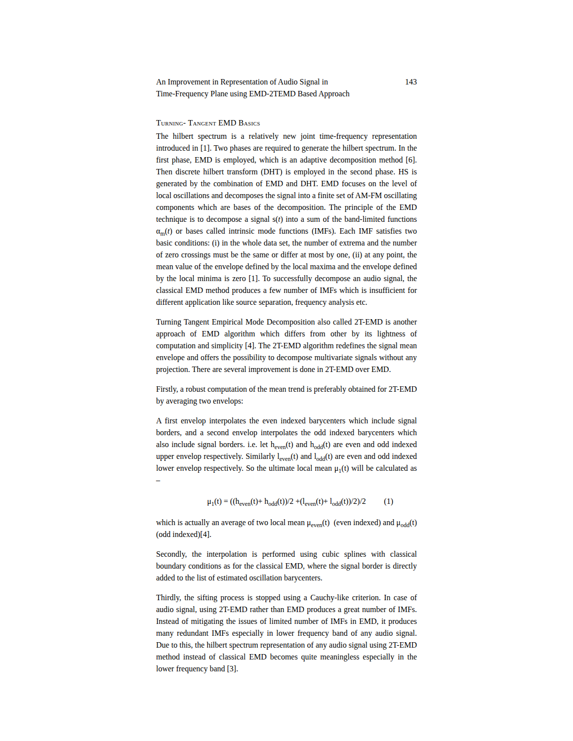An Improvement in Representation of Audio Signal in
Time-Frequency Plane using EMD-2TEMD Based Approach
143
Turning- Tangent EMD Basics
The hilbert spectrum is a relatively new joint time-frequency representation introduced in [1]. Two phases are required to generate the hilbert spectrum. In the first phase, EMD is employed, which is an adaptive decomposition method [6]. Then discrete hilbert transform (DHT) is employed in the second phase. HS is generated by the combination of EMD and DHT. EMD focuses on the level of local oscillations and decomposes the signal into a finite set of AM-FM oscillating components which are bases of the decomposition. The principle of the EMD technique is to decompose a signal s(t) into a sum of the band-limited functions αm(t) or bases called intrinsic mode functions (IMFs). Each IMF satisfies two basic conditions: (i) in the whole data set, the number of extrema and the number of zero crossings must be the same or differ at most by one, (ii) at any point, the mean value of the envelope defined by the local maxima and the envelope defined by the local minima is zero [1]. To successfully decompose an audio signal, the classical EMD method produces a few number of IMFs which is insufficient for different application like source separation, frequency analysis etc.
Turning Tangent Empirical Mode Decomposition also called 2T-EMD is another approach of EMD algorithm which differs from other by its lightness of computation and simplicity [4]. The 2T-EMD algorithm redefines the signal mean envelope and offers the possibility to decompose multivariate signals without any projection. There are several improvement is done in 2T-EMD over EMD.
Firstly, a robust computation of the mean trend is preferably obtained for 2T-EMD by averaging two envelops:
A first envelop interpolates the even indexed barycenters which include signal borders, and a second envelop interpolates the odd indexed barycenters which also include signal borders. i.e. let heven(t) and hodd(t) are even and odd indexed upper envelop respectively. Similarly leven(t) and lodd(t) are even and odd indexed lower envelop respectively. So the ultimate local mean μ1(t) will be calculated as –
μ1(t) = ((heven(t)+ hodd(t))/2 +(leven(t)+ lodd(t))/2)/2 (1)
which is actually an average of two local mean μeven(t) (even indexed) and μodd(t) (odd indexed)[4].
Secondly, the interpolation is performed using cubic splines with classical boundary conditions as for the classical EMD, where the signal border is directly added to the list of estimated oscillation barycenters.
Thirdly, the sifting process is stopped using a Cauchy-like criterion. In case of audio signal, using 2T-EMD rather than EMD produces a great number of IMFs. Instead of mitigating the issues of limited number of IMFs in EMD, it produces many redundant IMFs especially in lower frequency band of any audio signal. Due to this, the hilbert spectrum representation of any audio signal using 2T-EMD method instead of classical EMD becomes quite meaningless especially in the lower frequency band [3].